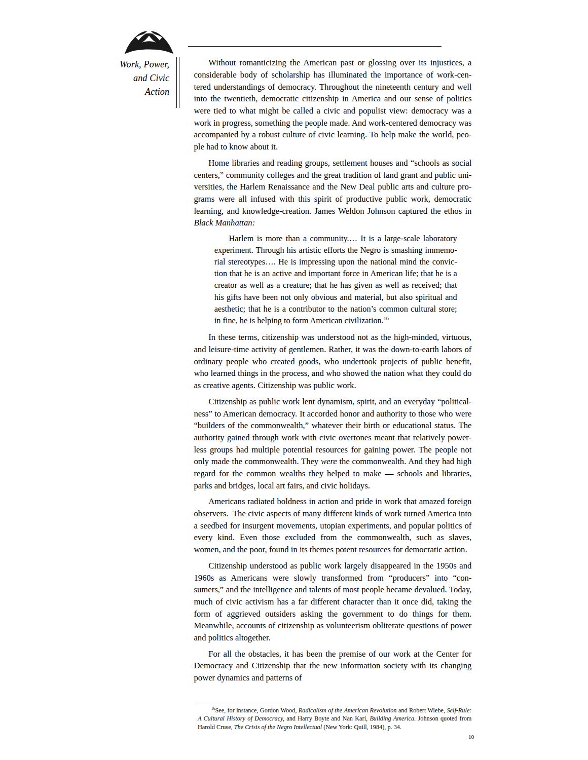Work, Power,
and Civic
Action
Without romanticizing the American past or glossing over its injustices, a considerable body of scholarship has illuminated the importance of work-centered understandings of democracy. Throughout the nineteenth century and well into the twentieth, democratic citizenship in America and our sense of politics were tied to what might be called a civic and populist view: democracy was a work in progress, something the people made. And work-centered democracy was accompanied by a robust culture of civic learning. To help make the world, people had to know about it.
Home libraries and reading groups, settlement houses and “schools as social centers,” community colleges and the great tradition of land grant and public universities, the Harlem Renaissance and the New Deal public arts and culture programs were all infused with this spirit of productive public work, democratic learning, and knowledge-creation. James Weldon Johnson captured the ethos in Black Manhattan:
Harlem is more than a community.… It is a large-scale laboratory experiment. Through his artistic efforts the Negro is smashing immemorial stereotypes…. He is impressing upon the national mind the conviction that he is an active and important force in American life; that he is a creator as well as a creature; that he has given as well as received; that his gifts have been not only obvious and material, but also spiritual and aesthetic; that he is a contributor to the nation’s common cultural store; in fine, he is helping to form American civilization.16
In these terms, citizenship was understood not as the high-minded, virtuous, and leisure-time activity of gentlemen. Rather, it was the down-to-earth labors of ordinary people who created goods, who undertook projects of public benefit, who learned things in the process, and who showed the nation what they could do as creative agents. Citizenship was public work.
Citizenship as public work lent dynamism, spirit, and an everyday “political-ness” to American democracy. It accorded honor and authority to those who were “builders of the commonwealth,” whatever their birth or educational status. The authority gained through work with civic overtones meant that relatively powerless groups had multiple potential resources for gaining power. The people not only made the commonwealth. They were the commonwealth. And they had high regard for the common wealths they helped to make — schools and libraries, parks and bridges, local art fairs, and civic holidays.
Americans radiated boldness in action and pride in work that amazed foreign observers. The civic aspects of many different kinds of work turned America into a seedbed for insurgent movements, utopian experiments, and popular politics of every kind. Even those excluded from the commonwealth, such as slaves, women, and the poor, found in its themes potent resources for democratic action.
Citizenship understood as public work largely disappeared in the 1950s and 1960s as Americans were slowly transformed from “producers” into “consumers,” and the intelligence and talents of most people became devalued. Today, much of civic activism has a far different character than it once did, taking the form of aggrieved outsiders asking the government to do things for them. Meanwhile, accounts of citizenship as volunteerism obliterate questions of power and politics altogether.
For all the obstacles, it has been the premise of our work at the Center for Democracy and Citizenship that the new information society with its changing power dynamics and patterns of
16See, for instance, Gordon Wood, Radicalism of the American Revolution and Robert Wiebe, Self-Rule: A Cultural History of Democracy, and Harry Boyte and Nan Kari, Building America. Johnson quoted from Harold Cruse, The Crisis of the Negro Intellectual (New York: Quill, 1984), p. 34.
10